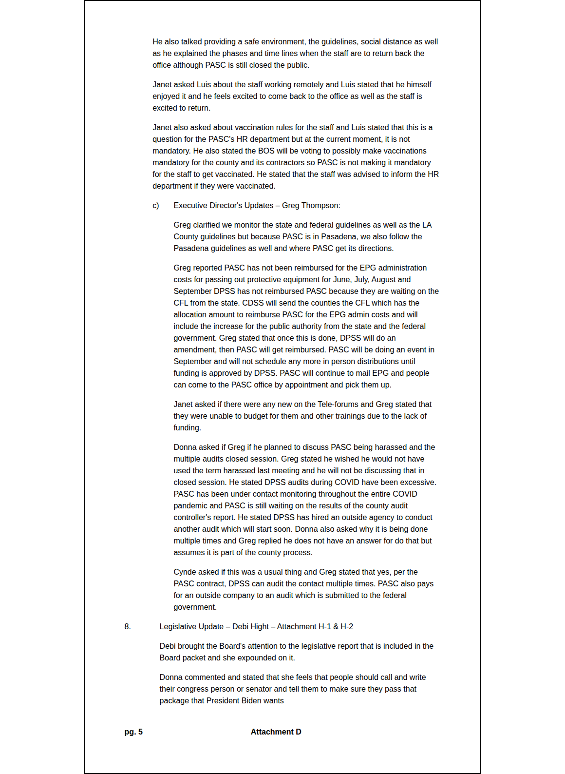He also talked providing a safe environment, the guidelines, social distance as well as he explained the phases and time lines when the staff are to return back the office although PASC is still closed the public.
Janet asked Luis about the staff working remotely and Luis stated that he himself enjoyed it and he feels excited to come back to the office as well as the staff is excited to return.
Janet also asked about vaccination rules for the staff and Luis stated that this is a question for the PASC's HR department but at the current moment, it is not mandatory. He also stated the BOS will be voting to possibly make vaccinations mandatory for the county and its contractors so PASC is not making it mandatory for the staff to get vaccinated. He stated that the staff was advised to inform the HR department if they were vaccinated.
c)
Executive Director's Updates – Greg Thompson:
Greg clarified we monitor the state and federal guidelines as well as the LA County guidelines but because PASC is in Pasadena, we also follow the Pasadena guidelines as well and where PASC get its directions.
Greg reported PASC has not been reimbursed for the EPG administration costs for passing out protective equipment for June, July, August and September DPSS has not reimbursed PASC because they are waiting on the CFL from the state. CDSS will send the counties the CFL which has the allocation amount to reimburse PASC for the EPG admin costs and will include the increase for the public authority from the state and the federal government. Greg stated that once this is done, DPSS will do an amendment, then PASC will get reimbursed. PASC will be doing an event in September and will not schedule any more in person distributions until funding is approved by DPSS. PASC will continue to mail EPG and people can come to the PASC office by appointment and pick them up.
Janet asked if there were any new on the Tele-forums and Greg stated that they were unable to budget for them and other trainings due to the lack of funding.
Donna asked if Greg if he planned to discuss PASC being harassed and the multiple audits closed session. Greg stated he wished he would not have used the term harassed last meeting and he will not be discussing that in closed session. He stated DPSS audits during COVID have been excessive. PASC has been under contact monitoring throughout the entire COVID pandemic and PASC is still waiting on the results of the county audit controller's report. He stated DPSS has hired an outside agency to conduct another audit which will start soon. Donna also asked why it is being done multiple times and Greg replied he does not have an answer for do that but assumes it is part of the county process.
Cynde asked if this was a usual thing and Greg stated that yes, per the PASC contract, DPSS can audit the contact multiple times. PASC also pays for an outside company to an audit which is submitted to the federal government.
8.
Legislative Update – Debi Hight – Attachment H-1 & H-2
Debi brought the Board's attention to the legislative report that is included in the Board packet and she expounded on it.
Donna commented and stated that she feels that people should call and write their congress person or senator and tell them to make sure they pass that package that President Biden wants
pg. 5 Attachment D